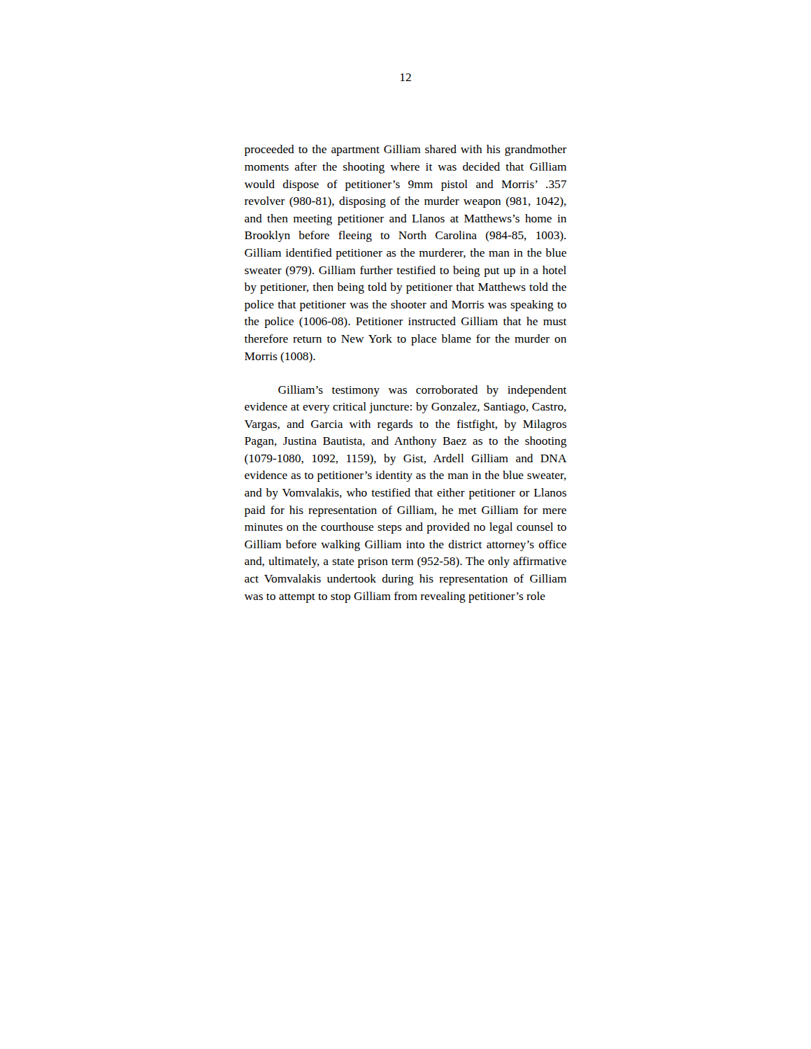12
proceeded to the apartment Gilliam shared with his grandmother moments after the shooting where it was decided that Gilliam would dispose of petitioner’s 9mm pistol and Morris’ .357 revolver (980-81), disposing of the murder weapon (981, 1042), and then meeting petitioner and Llanos at Matthews’s home in Brooklyn before fleeing to North Carolina (984-85, 1003). Gilliam identified petitioner as the murderer, the man in the blue sweater (979). Gilliam further testified to being put up in a hotel by petitioner, then being told by petitioner that Matthews told the police that petitioner was the shooter and Morris was speaking to the police (1006-08). Petitioner instructed Gilliam that he must therefore return to New York to place blame for the murder on Morris (1008).
Gilliam’s testimony was corroborated by independent evidence at every critical juncture: by Gonzalez, Santiago, Castro, Vargas, and Garcia with regards to the fistfight, by Milagros Pagan, Justina Bautista, and Anthony Baez as to the shooting (1079-1080, 1092, 1159), by Gist, Ardell Gilliam and DNA evidence as to petitioner’s identity as the man in the blue sweater, and by Vomvalakis, who testified that either petitioner or Llanos paid for his representation of Gilliam, he met Gilliam for mere minutes on the courthouse steps and provided no legal counsel to Gilliam before walking Gilliam into the district attorney’s office and, ultimately, a state prison term (952-58). The only affirmative act Vomvalakis undertook during his representation of Gilliam was to attempt to stop Gilliam from revealing petitioner’s role